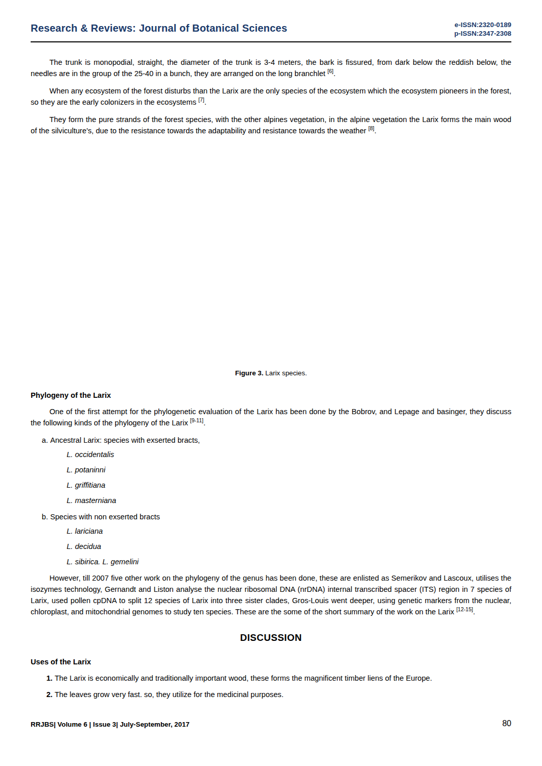Research & Reviews: Journal of Botanical Sciences
e-ISSN:2320-0189
p-ISSN:2347-2308
The trunk is monopodial, straight, the diameter of the trunk is 3-4 meters, the bark is fissured, from dark below the reddish below, the needles are in the group of the 25-40 in a bunch, they are arranged on the long branchlet [6].
When any ecosystem of the forest disturbs than the Larix are the only species of the ecosystem which the ecosystem pioneers in the forest, so they are the early colonizers in the ecosystems [7].
They form the pure strands of the forest species, with the other alpines vegetation, in the alpine vegetation the Larix forms the main wood of the silviculture's, due to the resistance towards the adaptability and resistance towards the weather [8].
Figure 3. Larix species.
Phylogeny of the Larix
One of the first attempt for the phylogenetic evaluation of the Larix has been done by the Bobrov, and Lepage and basinger, they discuss the following kinds of the phylogeny of the Larix [9-11].
Ancestral Larix: species with exserted bracts,
L. occidentalis
L. potaninni
L. griffitiana
L. masterniana
Species with non exserted bracts
L. lariciana
L. decidua
L. sibirica. L. gemelini
However, till 2007 five other work on the phylogeny of the genus has been done, these are enlisted as Semerikov and Lascoux, utilises the isozymes technology, Gernandt and Liston analyse the nuclear ribosomal DNA (nrDNA) internal transcribed spacer (ITS) region in 7 species of Larix, used pollen cpDNA to split 12 species of Larix into three sister clades, Gros-Louis went deeper, using genetic markers from the nuclear, chloroplast, and mitochondrial genomes to study ten species. These are the some of the short summary of the work on the Larix [12-15].
DISCUSSION
Uses of the Larix
The Larix is economically and traditionally important wood, these forms the magnificent timber liens of the Europe.
The leaves grow very fast. so, they utilize for the medicinal purposes.
RRJBS| Volume 6 | Issue 3| July-September, 2017
80